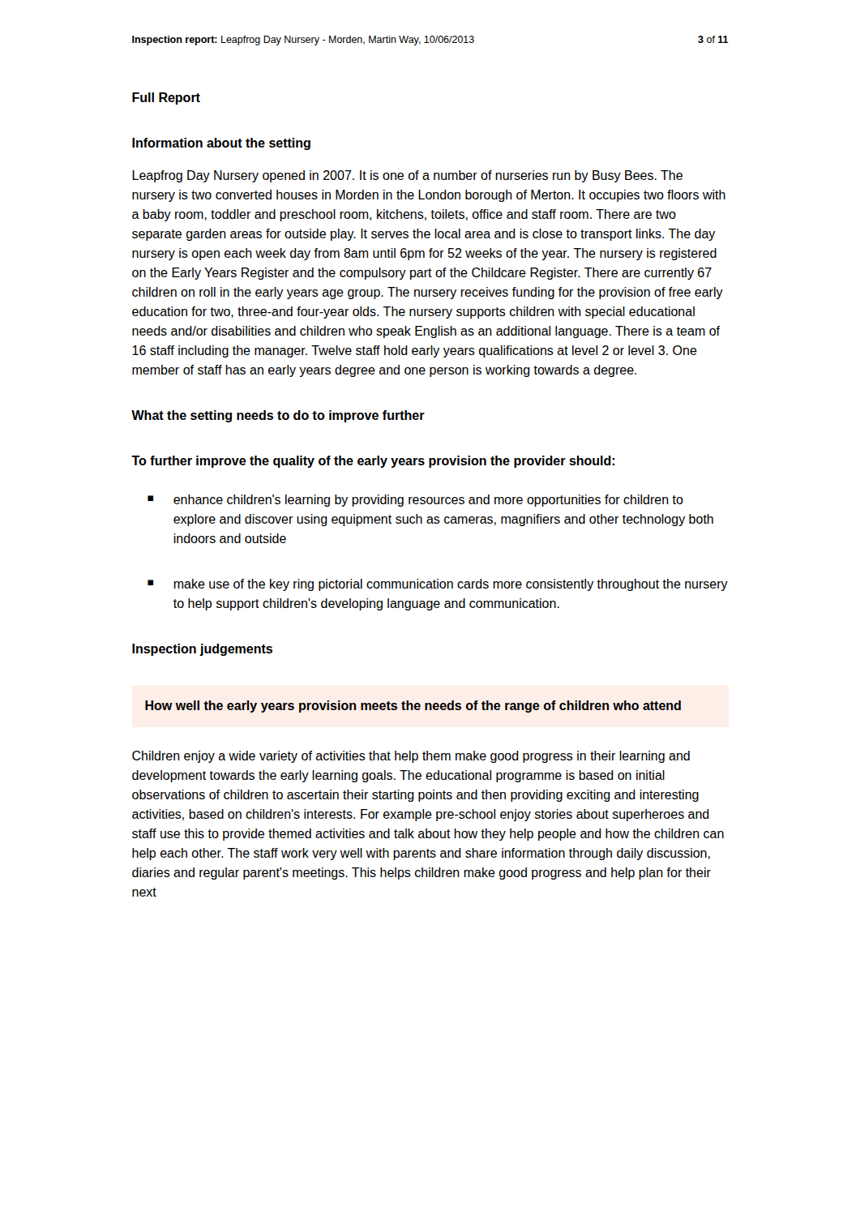Inspection report: Leapfrog Day Nursery - Morden, Martin Way, 10/06/2013
3 of 11
Full Report
Information about the setting
Leapfrog Day Nursery opened in 2007. It is one of a number of nurseries run by Busy Bees. The nursery is two converted houses in Morden in the London borough of Merton. It occupies two floors with a baby room, toddler and preschool room, kitchens, toilets, office and staff room. There are two separate garden areas for outside play. It serves the local area and is close to transport links. The day nursery is open each week day from 8am until 6pm for 52 weeks of the year. The nursery is registered on the Early Years Register and the compulsory part of the Childcare Register. There are currently 67 children on roll in the early years age group. The nursery receives funding for the provision of free early education for two, three-and four-year olds. The nursery supports children with special educational needs and/or disabilities and children who speak English as an additional language. There is a team of 16 staff including the manager. Twelve staff hold early years qualifications at level 2 or level 3. One member of staff has an early years degree and one person is working towards a degree.
What the setting needs to do to improve further
To further improve the quality of the early years provision the provider should:
enhance children's learning by providing resources and more opportunities for children to explore and discover using equipment such as cameras, magnifiers and other technology both indoors and outside
make use of the key ring pictorial communication cards more consistently throughout the nursery to help support children's developing language and communication.
Inspection judgements
How well the early years provision meets the needs of the range of children who attend
Children enjoy a wide variety of activities that help them make good progress in their learning and development towards the early learning goals. The educational programme is based on initial observations of children to ascertain their starting points and then providing exciting and interesting activities, based on children's interests. For example pre-school enjoy stories about superheroes and staff use this to provide themed activities and talk about how they help people and how the children can help each other. The staff work very well with parents and share information through daily discussion, diaries and regular parent's meetings. This helps children make good progress and help plan for their next